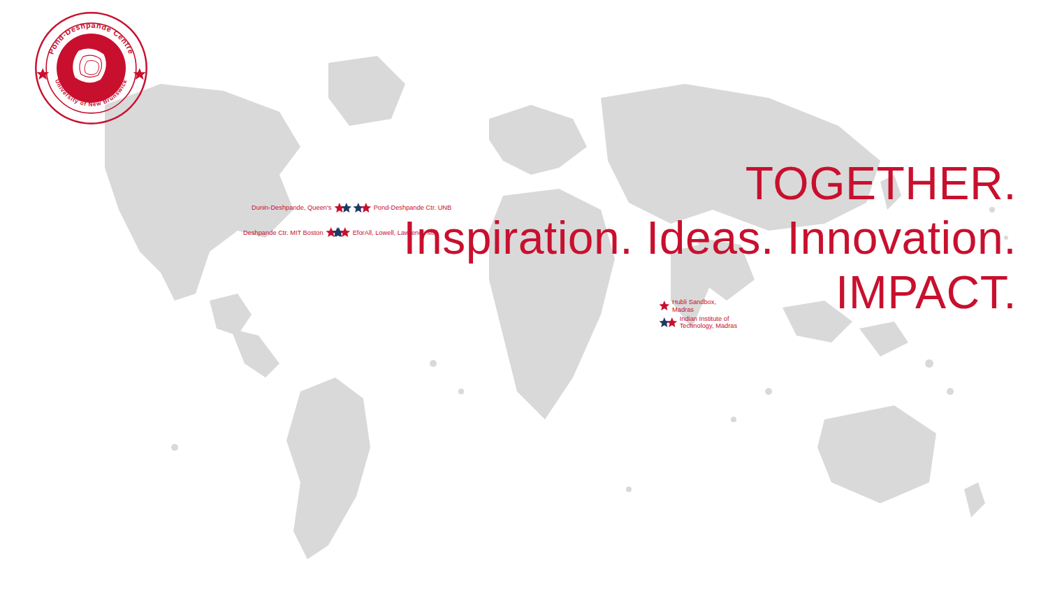Pond-Deshpande Centre University of New Brunswick
TOGETHER. Inspiration. Ideas. Innovation. IMPACT.
Dunin-Deshpande, Queen's
Pond-Deshpande Ctr. UNB
Deshpande Ctr. MIT Boston
EforAll, Lowell, Lawrence MA
Hubli Sandbox, Madras
Indian Institute of
Technology, Madras